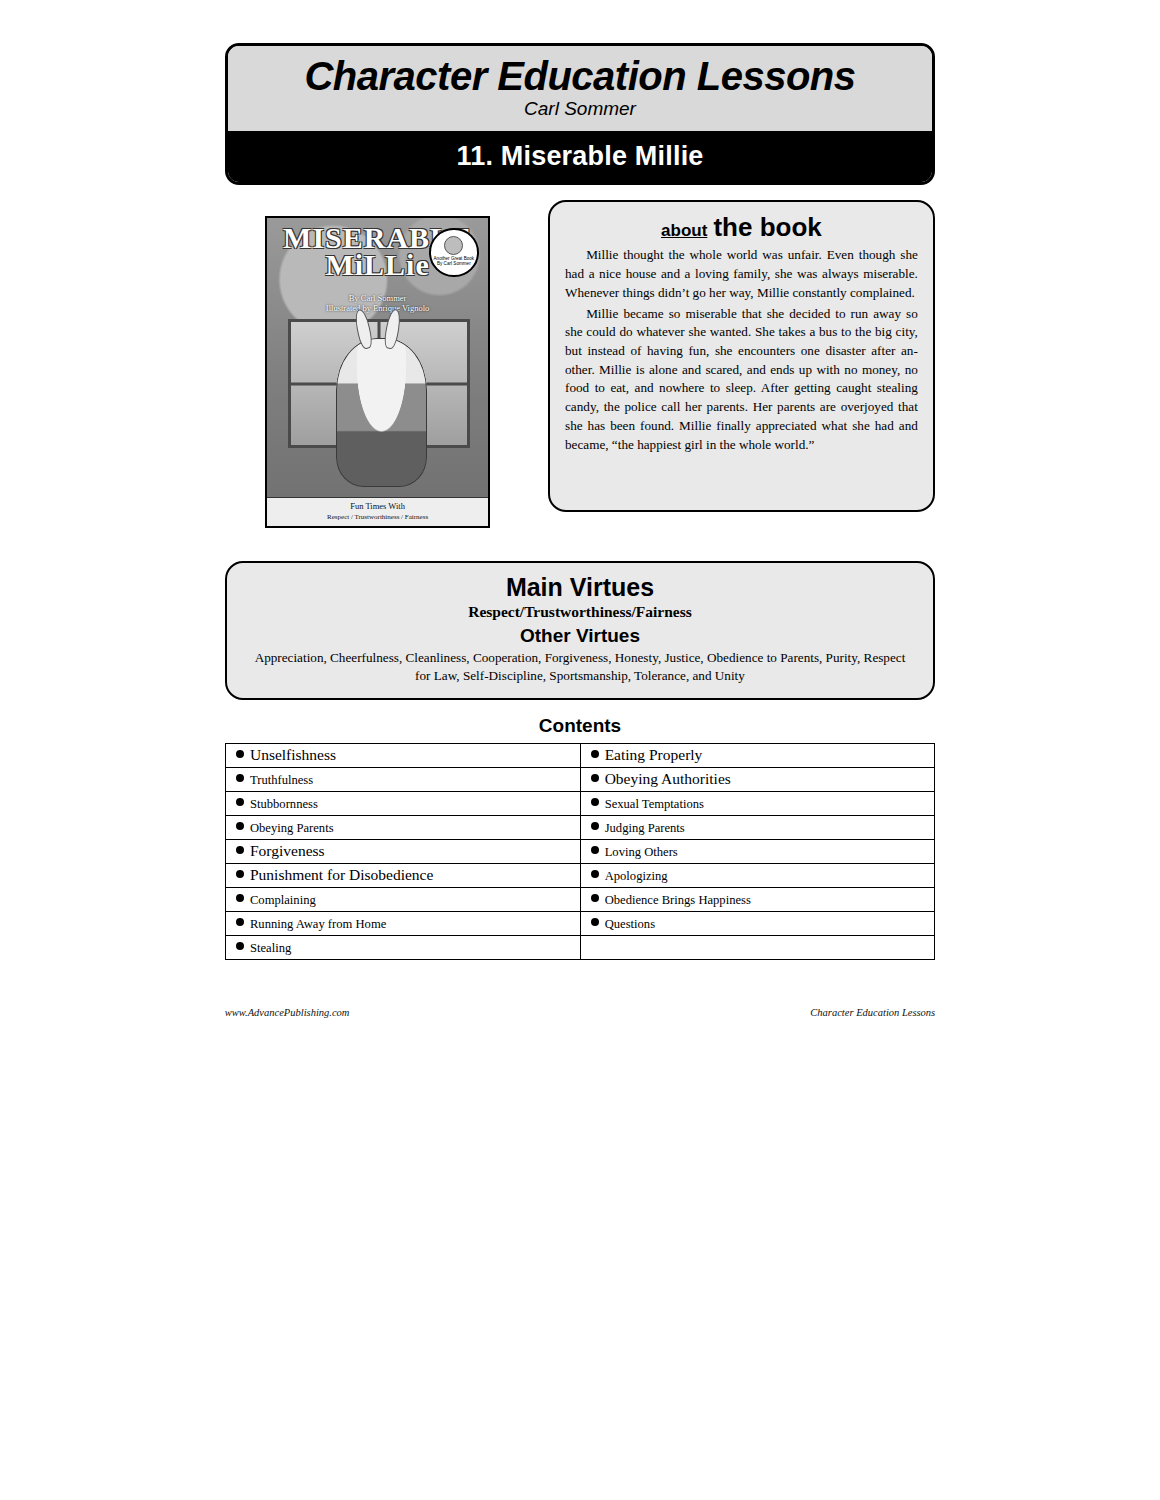Character Education Lessons
Carl Sommer
11. Miserable Millie
MISERABLE
MiLLie
Another Great Book
By Carl Sommer
By Carl Sommer
Illustrated by Enrique Vignolo
Fun Times With
Respect / Trustworthiness / Fairness
about the book
Millie thought the whole world was unfair. Even though she had a nice house and a loving family, she was always miserable. Whenever things didn’t go her way, Millie constantly complained.
Millie became so miserable that she decided to run away so she could do whatever she wanted. She takes a bus to the big city, but instead of having fun, she encounters one disaster after another. Millie is alone and scared, and ends up with no money, no food to eat, and nowhere to sleep. After getting caught stealing candy, the police call her parents. Her parents are overjoyed that she has been found. Millie finally appreciated what she had and became, “the happiest girl in the whole world.”
Main Virtues
Respect/Trustworthiness/Fairness
Other Virtues
Appreciation, Cheerfulness, Cleanliness, Cooperation, Forgiveness, Honesty, Justice, Obedience to Parents, Purity, Respect for Law, Self-Discipline, Sportsmanship, Tolerance, and Unity
Contents
| Unselfishness | Eating Properly |
| Truthfulness | Obeying Authorities |
| Stubbornness | Sexual Temptations |
| Obeying Parents | Judging Parents |
| Forgiveness | Loving Others |
| Punishment for Disobedience | Apologizing |
| Complaining | Obedience Brings Happiness |
| Running Away from Home | Questions |
| Stealing | |
www.AdvancePublishing.com
Character Education Lessons